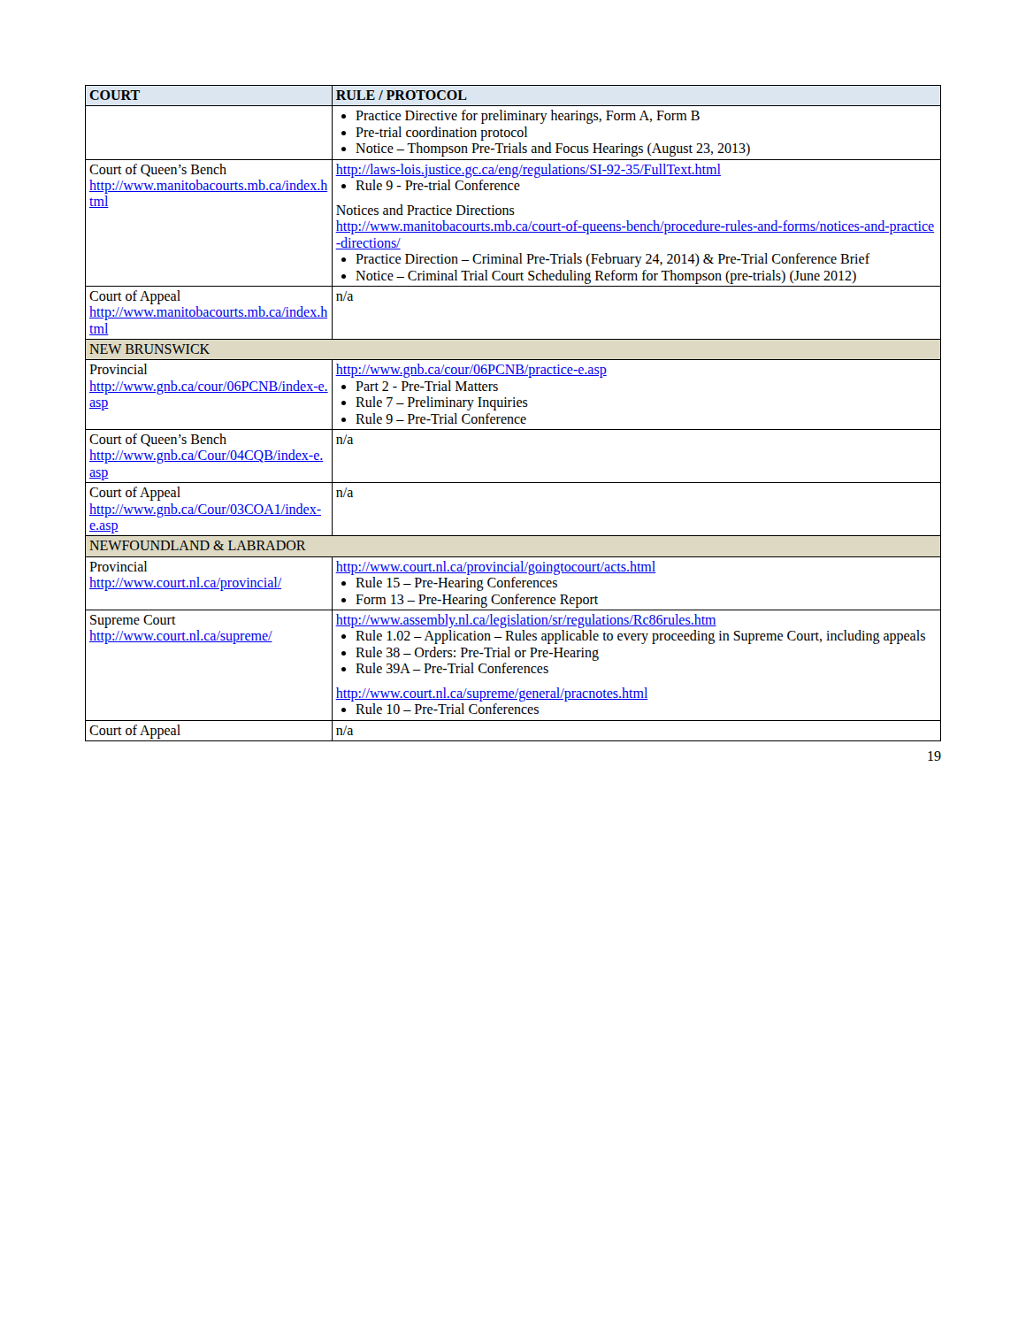| COURT | RULE / PROTOCOL |
| --- | --- |
| | Practice Directive for preliminary hearings, Form A, Form B Pre-trial coordination protocol Notice – Thompson Pre-Trials and Focus Hearings (August 23, 2013) |
| Court of Queen’s Bench http://www.manitobacourts.mb.ca/index.html | http://laws-lois.justice.gc.ca/eng/regulations/SI-92-35/FullText.html Rule 9 - Pre-trial Conference Notices and Practice Directions http://www.manitobacourts.mb.ca/court-of-queens-bench/procedure-rules-and-forms/notices-and-practice-directions/ Practice Direction – Criminal Pre-Trials (February 24, 2014) & Pre-Trial Conference Brief Notice – Criminal Trial Court Scheduling Reform for Thompson (pre-trials) (June 2012) |
| Court of Appeal http://www.manitobacourts.mb.ca/index.html | n/a |
| NEW BRUNSWICK |
| Provincial http://www.gnb.ca/cour/06PCNB/index-e.asp | http://www.gnb.ca/cour/06PCNB/practice-e.asp Part 2 - Pre-Trial Matters Rule 7 – Preliminary Inquiries Rule 9 – Pre-Trial Conference |
| Court of Queen’s Bench http://www.gnb.ca/Cour/04CQB/index-e.asp | n/a |
| Court of Appeal http://www.gnb.ca/Cour/03COA1/index-e.asp | n/a |
| NEWFOUNDLAND & LABRADOR |
| Provincial http://www.court.nl.ca/provincial/ | http://www.court.nl.ca/provincial/goingtocourt/acts.html Rule 15 – Pre-Hearing Conferences Form 13 – Pre-Hearing Conference Report |
| Supreme Court http://www.court.nl.ca/supreme/ | http://www.assembly.nl.ca/legislation/sr/regulations/Rc86rules.htm Rule 1.02 – Application – Rules applicable to every proceeding in Supreme Court, including appeals Rule 38 – Orders: Pre-Trial or Pre-Hearing Rule 39A – Pre-Trial Conferences http://www.court.nl.ca/supreme/general/pracnotes.html Rule 10 – Pre-Trial Conferences |
| Court of Appeal | n/a |
19